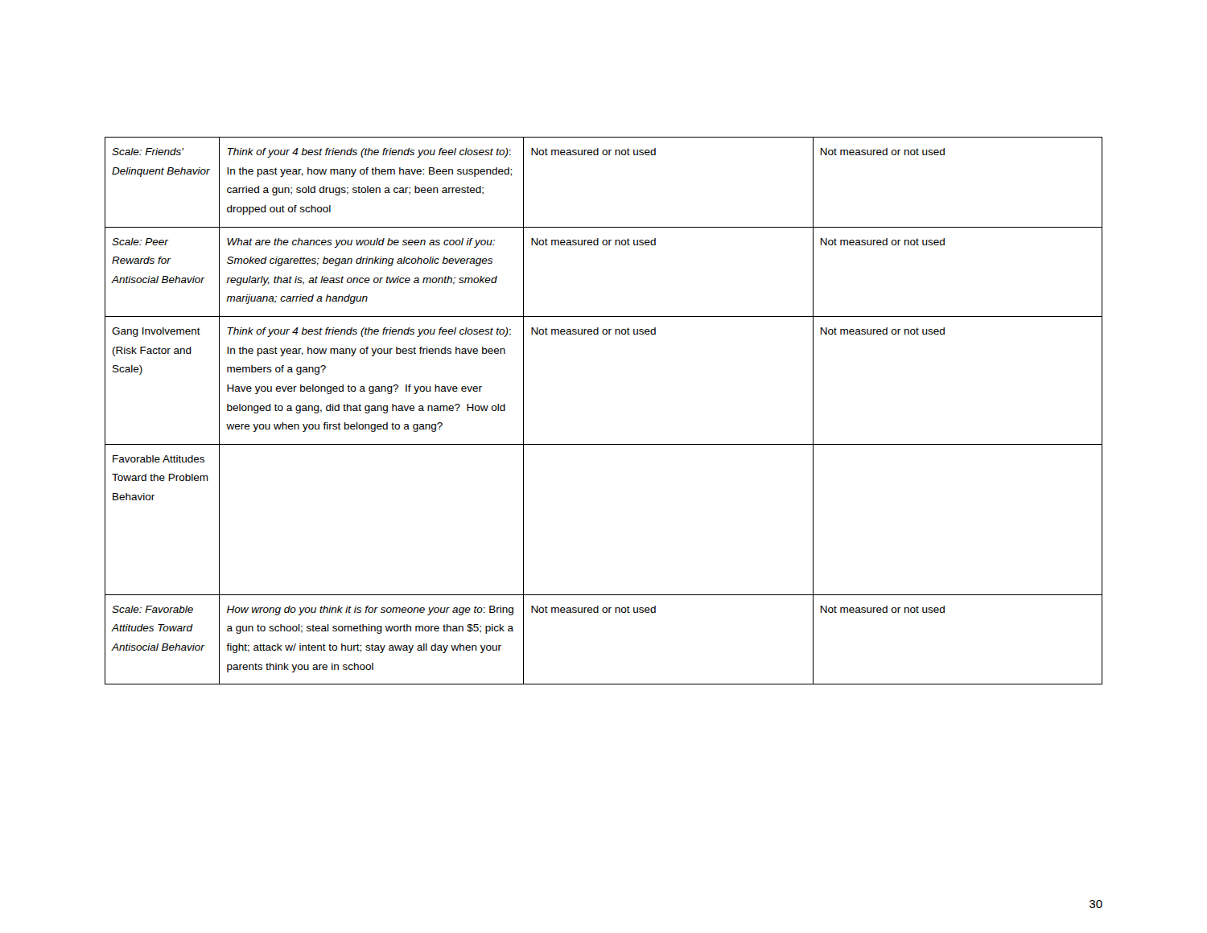| Scale: Friends' Delinquent Behavior | Think of your 4 best friends (the friends you feel closest to) : In the past year, how many of them have: Been suspended; carried a gun; sold drugs; stolen a car; been arrested; dropped out of school | Not measured or not used | Not measured or not used |
| Scale: Peer Rewards for Antisocial Behavior | What are the chances you would be seen as cool if you: Smoked cigarettes; began drinking alcoholic beverages regularly, that is, at least once or twice a month; smoked marijuana; carried a handgun | Not measured or not used | Not measured or not used |
| Gang Involvement (Risk Factor and Scale) | Think of your 4 best friends (the friends you feel closest to) : In the past year, how many of your best friends have been members of a gang? Have you ever belonged to a gang? If you have ever belonged to a gang, did that gang have a name? How old were you when you first belonged to a gang? | Not measured or not used | Not measured or not used |
| Favorable Attitudes Toward the Problem Behavior | | | |
| Scale: Favorable Attitudes Toward Antisocial Behavior | How wrong do you think it is for someone your age to : Bring a gun to school; steal something worth more than $5; pick a fight; attack w/ intent to hurt; stay away all day when your parents think you are in school | Not measured or not used | Not measured or not used |
30